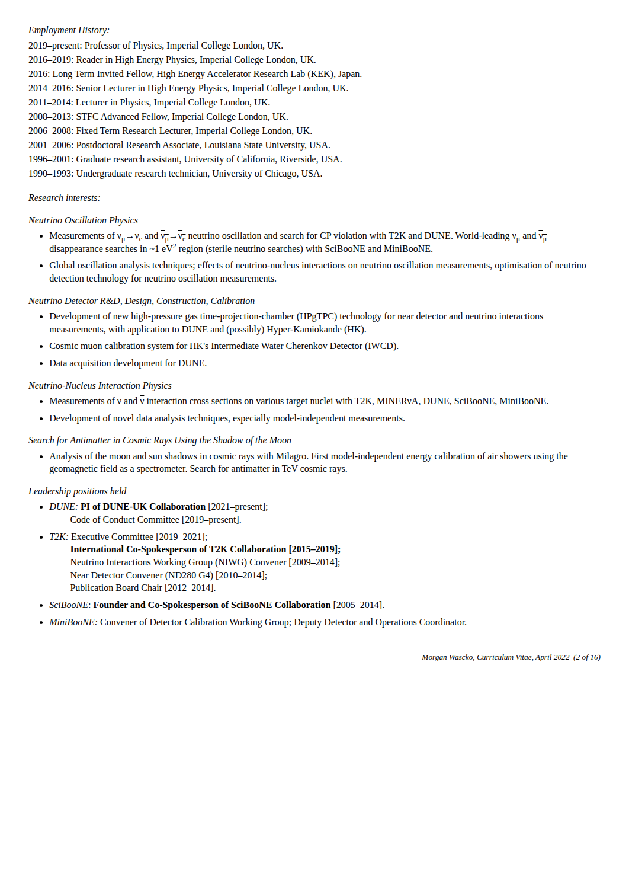Employment History:
2019–present: Professor of Physics, Imperial College London, UK.
2016–2019: Reader in High Energy Physics, Imperial College London, UK.
2016: Long Term Invited Fellow, High Energy Accelerator Research Lab (KEK), Japan.
2014–2016: Senior Lecturer in High Energy Physics, Imperial College London, UK.
2011–2014: Lecturer in Physics, Imperial College London, UK.
2008–2013: STFC Advanced Fellow, Imperial College London, UK.
2006–2008: Fixed Term Research Lecturer, Imperial College London, UK.
2001–2006: Postdoctoral Research Associate, Louisiana State University, USA.
1996–2001: Graduate research assistant, University of California, Riverside, USA.
1990–1993: Undergraduate research technician, University of Chicago, USA.
Research interests:
Neutrino Oscillation Physics
Measurements of νμ→νe and νμ→νe neutrino oscillation and search for CP violation with T2K and DUNE. World-leading νμ and νμ disappearance searches in ~1 eV2 region (sterile neutrino searches) with SciBooNE and MiniBooNE.
Global oscillation analysis techniques; effects of neutrino-nucleus interactions on neutrino oscillation measurements, optimisation of neutrino detection technology for neutrino oscillation measurements.
Neutrino Detector R&D, Design, Construction, Calibration
Development of new high-pressure gas time-projection-chamber (HPgTPC) technology for near detector and neutrino interactions measurements, with application to DUNE and (possibly) Hyper-Kamiokande (HK).
Cosmic muon calibration system for HK's Intermediate Water Cherenkov Detector (IWCD).
Data acquisition development for DUNE.
Neutrino-Nucleus Interaction Physics
Measurements of ν and ν interaction cross sections on various target nuclei with T2K, MINERνA, DUNE, SciBooNE, MiniBooNE.
Development of novel data analysis techniques, especially model-independent measurements.
Search for Antimatter in Cosmic Rays Using the Shadow of the Moon
Analysis of the moon and sun shadows in cosmic rays with Milagro. First model-independent energy calibration of air showers using the geomagnetic field as a spectrometer. Search for antimatter in TeV cosmic rays.
Leadership positions held
DUNE: PI of DUNE-UK Collaboration [2021–present];
Code of Conduct Committee [2019–present].
T2K: Executive Committee [2019–2021];
International Co-Spokesperson of T2K Collaboration [2015–2019];
Neutrino Interactions Working Group (NIWG) Convener [2009–2014];
Near Detector Convener (ND280 G4) [2010–2014];
Publication Board Chair [2012–2014].
SciBooNE: Founder and Co-Spokesperson of SciBooNE Collaboration [2005–2014].
MiniBooNE: Convener of Detector Calibration Working Group; Deputy Detector and Operations Coordinator.
Morgan Wascko, Curriculum Vitae, April 2022 (2 of 16)